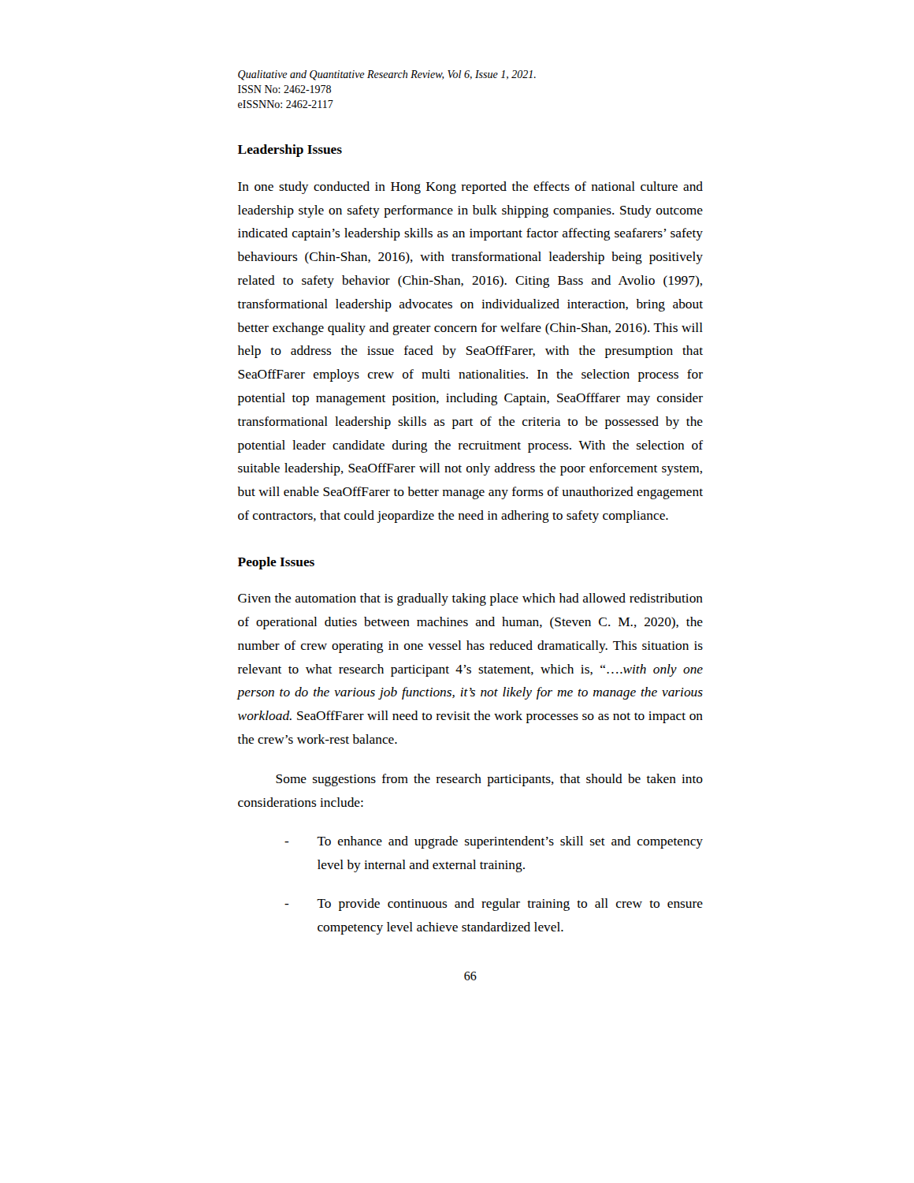Qualitative and Quantitative Research Review, Vol 6, Issue 1, 2021.
ISSN No: 2462-1978
eISSNNo: 2462-2117
Leadership Issues
In one study conducted in Hong Kong reported the effects of national culture and leadership style on safety performance in bulk shipping companies. Study outcome indicated captain’s leadership skills as an important factor affecting seafarers’ safety behaviours (Chin-Shan, 2016), with transformational leadership being positively related to safety behavior (Chin-Shan, 2016). Citing Bass and Avolio (1997), transformational leadership advocates on individualized interaction, bring about better exchange quality and greater concern for welfare (Chin-Shan, 2016). This will help to address the issue faced by SeaOffFarer, with the presumption that SeaOffFarer employs crew of multi nationalities. In the selection process for potential top management position, including Captain, SeaOfffarer may consider transformational leadership skills as part of the criteria to be possessed by the potential leader candidate during the recruitment process. With the selection of suitable leadership, SeaOffFarer will not only address the poor enforcement system, but will enable SeaOffFarer to better manage any forms of unauthorized engagement of contractors, that could jeopardize the need in adhering to safety compliance.
People Issues
Given the automation that is gradually taking place which had allowed redistribution of operational duties between machines and human, (Steven C. M., 2020), the number of crew operating in one vessel has reduced dramatically. This situation is relevant to what research participant 4’s statement, which is, “….with only one person to do the various job functions, it’s not likely for me to manage the various workload. SeaOffFarer will need to revisit the work processes so as not to impact on the crew’s work-rest balance.
Some suggestions from the research participants, that should be taken into considerations include:
To enhance and upgrade superintendent’s skill set and competency level by internal and external training.
To provide continuous and regular training to all crew to ensure competency level achieve standardized level.
66